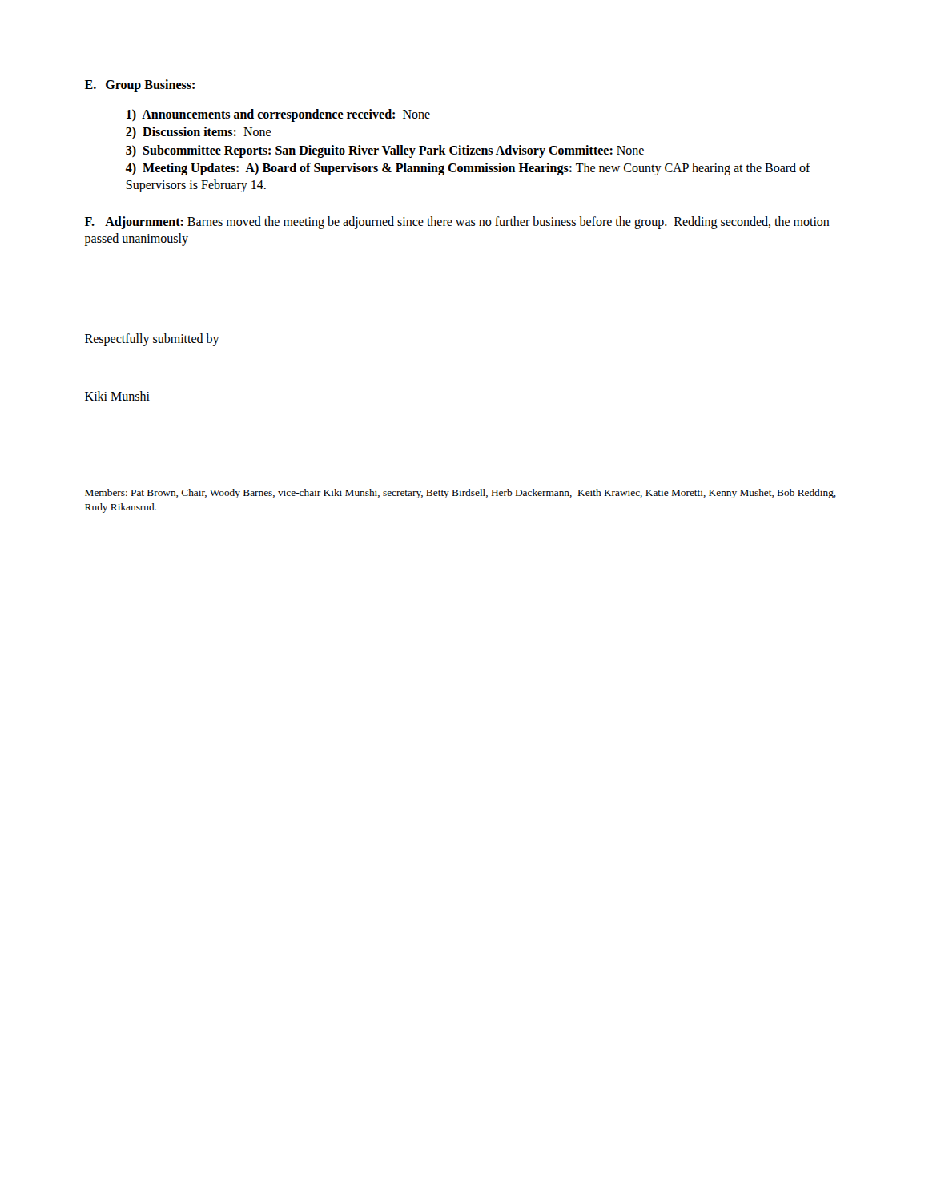E. Group Business:
1) Announcements and correspondence received: None
2) Discussion items: None
3) Subcommittee Reports: San Dieguito River Valley Park Citizens Advisory Committee: None
4) Meeting Updates: A) Board of Supervisors & Planning Commission Hearings: The new County CAP hearing at the Board of Supervisors is February 14.
F. Adjournment: Barnes moved the meeting be adjourned since there was no further business before the group. Redding seconded, the motion passed unanimously
Respectfully submitted by
Kiki Munshi
Members: Pat Brown, Chair, Woody Barnes, vice-chair Kiki Munshi, secretary, Betty Birdsell, Herb Dackermann, Keith Krawiec, Katie Moretti, Kenny Mushet, Bob Redding, Rudy Rikansrud.